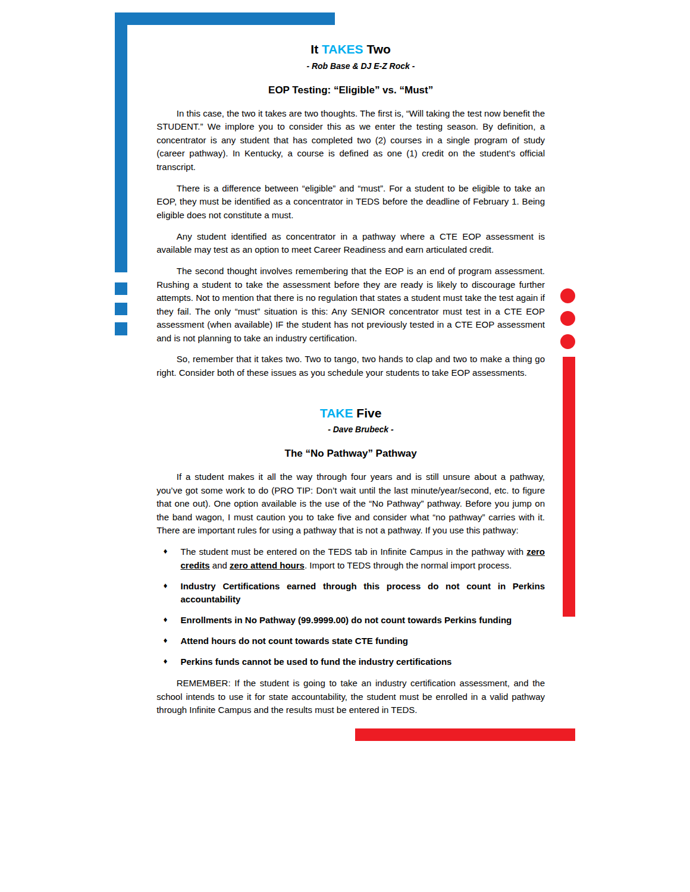It TAKES Two
- Rob Base & DJ E-Z Rock -
EOP Testing: “Eligible” vs. “Must”
In this case, the two it takes are two thoughts. The first is, “Will taking the test now benefit the STUDENT.” We implore you to consider this as we enter the testing season. By definition, a concentrator is any student that has completed two (2) courses in a single program of study (career pathway). In Kentucky, a course is defined as one (1) credit on the student’s official transcript.
There is a difference between “eligible” and “must”. For a student to be eligible to take an EOP, they must be identified as a concentrator in TEDS before the deadline of February 1. Being eligible does not constitute a must.
Any student identified as concentrator in a pathway where a CTE EOP assessment is available may test as an option to meet Career Readiness and earn articulated credit.
The second thought involves remembering that the EOP is an end of program assessment. Rushing a student to take the assessment before they are ready is likely to discourage further attempts. Not to mention that there is no regulation that states a student must take the test again if they fail. The only “must” situation is this: Any SENIOR concentrator must test in a CTE EOP assessment (when available) IF the student has not previously tested in a CTE EOP assessment and is not planning to take an industry certification.
So, remember that it takes two. Two to tango, two hands to clap and two to make a thing go right. Consider both of these issues as you schedule your students to take EOP assessments.
TAKE Five
- Dave Brubeck -
The “No Pathway” Pathway
If a student makes it all the way through four years and is still unsure about a pathway, you’ve got some work to do (PRO TIP: Don’t wait until the last minute/year/second, etc. to figure that one out). One option available is the use of the “No Pathway” pathway. Before you jump on the band wagon, I must caution you to take five and consider what “no pathway” carries with it. There are important rules for using a pathway that is not a pathway. If you use this pathway:
The student must be entered on the TEDS tab in Infinite Campus in the pathway with zero credits and zero attend hours. Import to TEDS through the normal import process.
Industry Certifications earned through this process do not count in Perkins accountability
Enrollments in No Pathway (99.9999.00) do not count towards Perkins funding
Attend hours do not count towards state CTE funding
Perkins funds cannot be used to fund the industry certifications
REMEMBER: If the student is going to take an industry certification assessment, and the school intends to use it for state accountability, the student must be enrolled in a valid pathway through Infinite Campus and the results must be entered in TEDS.